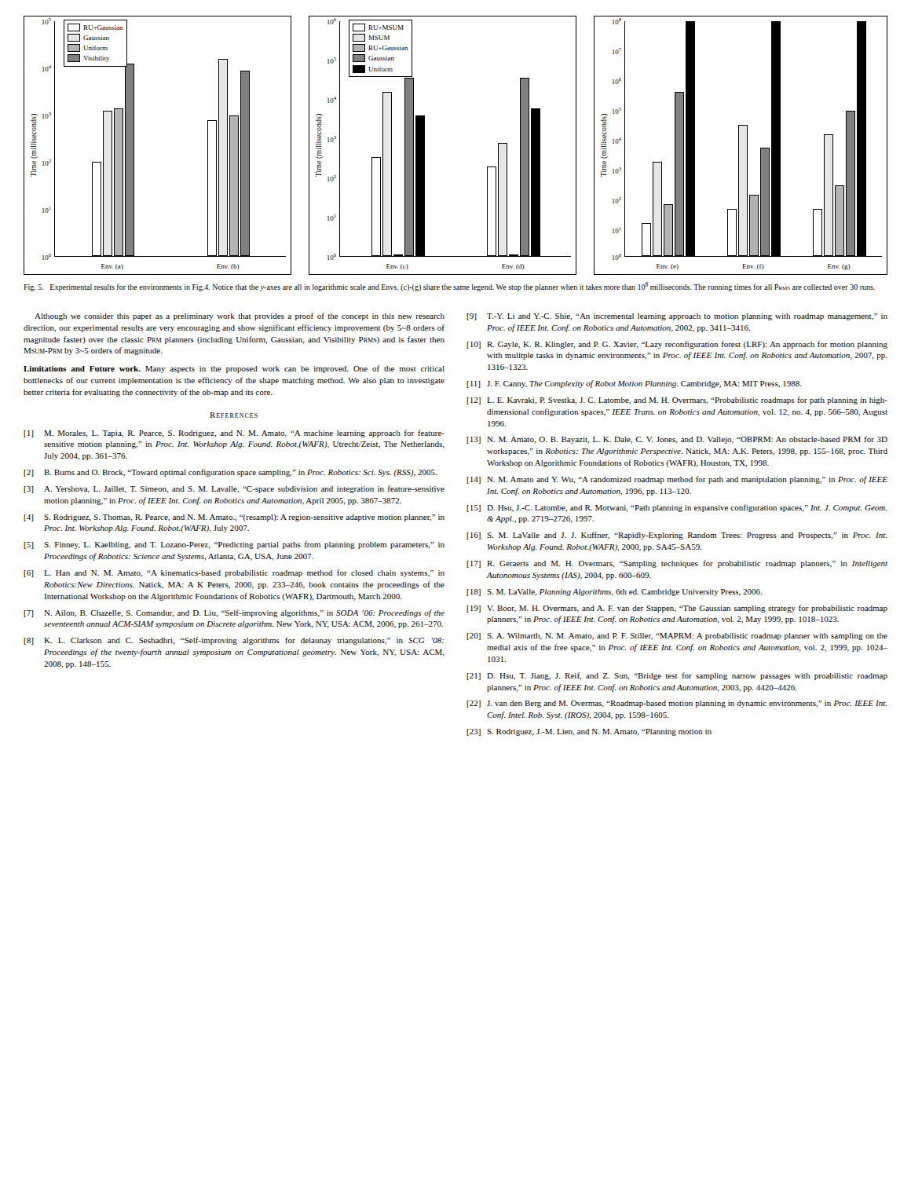Time (milliseconds)
105 104 103 102 101 100
RU+Gaussian
Gaussian
Uniform
Visibility
Env. (a) Env. (b)
Time (milliseconds)
106 105 104 103 102 101 100
RU+MSUM
MSUM
RU+Gaussian
Gaussian
Uniform
Env. (c) Env. (d)
Time (milliseconds)
108 107 106 105 104 103 102 101 100
Env. (e) Env. (f) Env. (g)
Fig. 5. Experimental results for the environments in Fig.4. Notice that the y-axes are all in logarithmic scale and Envs. (c)-(g) share the same legend. We stop the planner when it takes more than 108 milliseconds. The running times for all Prms are collected over 30 runs.
Although we consider this paper as a preliminary work that provides a proof of the concept in this new research direction, our experimental results are very encouraging and show significant efficiency improvement (by 5~8 orders of magnitude faster) over the classic Prm planners (including Uniform, Gaussian, and Visibility Prms) and is faster then Msum-Prm by 3~5 orders of magnitude.
Limitations and Future work. Many aspects in the proposed work can be improved. One of the most critical bottlenecks of our current implementation is the efficiency of the shape matching method. We also plan to investigate better criteria for evaluating the connectivity of the ob-map and its core.
References
M. Morales, L. Tapia, R. Pearce, S. Rodriguez, and N. M. Amato, “A machine learning approach for feature-sensitive motion planning,” in Proc. Int. Workshop Alg. Found. Robot.(WAFR), Utrecht/Zeist, The Netherlands, July 2004, pp. 361–376.
B. Burns and O. Brock, “Toward optimal configuration space sampling,” in Proc. Robotics: Sci. Sys. (RSS), 2005.
A. Yershova, L. Jaillet, T. Simeon, and S. M. Lavalle, “C-space subdivision and integration in feature-sensitive motion planning,” in Proc. of IEEE Int. Conf. on Robotics and Automation, April 2005, pp. 3867–3872.
S. Rodriguez, S. Thomas, R. Pearce, and N. M. Amato., “(resampl): A region-sensitive adaptive motion planner,” in Proc. Int. Workshop Alg. Found. Robot.(WAFR), July 2007.
S. Finney, L. Kaelbling, and T. Lozano-Perez, “Predicting partial paths from planning problem parameters,” in Proceedings of Robotics: Science and Systems, Atlanta, GA, USA, June 2007.
L. Han and N. M. Amato, “A kinematics-based probabilistic roadmap method for closed chain systems,” in Robotics:New Directions. Natick, MA: A K Peters, 2000, pp. 233–246, book contains the proceedings of the International Workshop on the Algorithmic Foundations of Robotics (WAFR), Dartmouth, March 2000.
N. Ailon, B. Chazelle, S. Comandur, and D. Liu, “Self-improving algorithms,” in SODA ’06: Proceedings of the seventeenth annual ACM-SIAM symposium on Discrete algorithm. New York, NY, USA: ACM, 2006, pp. 261–270.
K. L. Clarkson and C. Seshadhri, “Self-improving algorithms for delaunay triangulations,” in SCG ’08: Proceedings of the twenty-fourth annual symposium on Computational geometry. New York, NY, USA: ACM, 2008, pp. 148–155.
T.-Y. Li and Y.-C. Shie, “An incremental learning approach to motion planning with roadmap management,” in Proc. of IEEE Int. Conf. on Robotics and Automation, 2002, pp. 3411–3416.
R. Gayle, K. R. Klingler, and P. G. Xavier, “Lazy reconfiguration forest (LRF): An approach for motion planning with mulitple tasks in dynamic environments,” in Proc. of IEEE Int. Conf. on Robotics and Automation, 2007, pp. 1316–1323.
J. F. Canny, The Complexity of Robot Motion Planning. Cambridge, MA: MIT Press, 1988.
L. E. Kavraki, P. Svestka, J. C. Latombe, and M. H. Overmars, “Probabilistic roadmaps for path planning in high-dimensional configuration spaces,” IEEE Trans. on Robotics and Automation, vol. 12, no. 4, pp. 566–580, August 1996.
N. M. Amato, O. B. Bayazit, L. K. Dale, C. V. Jones, and D. Vallejo, “OBPRM: An obstacle-based PRM for 3D workspaces,” in Robotics: The Algorithmic Perspective. Natick, MA: A.K. Peters, 1998, pp. 155–168, proc. Third Workshop on Algorithmic Foundations of Robotics (WAFR), Houston, TX, 1998.
N. M. Amato and Y. Wu, “A randomized roadmap method for path and manipulation planning,” in Proc. of IEEE Int. Conf. on Robotics and Automation, 1996, pp. 113–120.
D. Hsu, J.-C. Latombe, and R. Motwani, “Path planning in expansive configuration spaces,” Int. J. Comput. Geom. & Appl., pp. 2719–2726, 1997.
S. M. LaValle and J. J. Kuffner, “Rapidly-Exploring Random Trees: Progress and Prospects,” in Proc. Int. Workshop Alg. Found. Robot.(WAFR), 2000, pp. SA45–SA59.
R. Geraerts and M. H. Overmars, “Sampling techniques for probabilistic roadmap planners,” in Intelligent Autonomous Systems (IAS), 2004, pp. 600–609.
S. M. LaValle, Planning Algorithms, 6th ed. Cambridge University Press, 2006.
V. Boor, M. H. Overmars, and A. F. van der Stappen, “The Gaussian sampling strategy for probabilistic roadmap planners,” in Proc. of IEEE Int. Conf. on Robotics and Automation, vol. 2, May 1999, pp. 1018–1023.
S. A. Wilmarth, N. M. Amato, and P. F. Stiller, “MAPRM: A probabilistic roadmap planner with sampling on the medial axis of the free space,” in Proc. of IEEE Int. Conf. on Robotics and Automation, vol. 2, 1999, pp. 1024–1031.
D. Hsu, T. Jiang, J. Reif, and Z. Sun, “Bridge test for sampling narrow passages with proabilistic roadmap planners,” in Proc. of IEEE Int. Conf. on Robotics and Automation, 2003, pp. 4420–4426.
J. van den Berg and M. Overmas, “Roadmap-based motion planning in dynamic environments,” in Proc. IEEE Int. Conf. Intel. Rob. Syst. (IROS), 2004, pp. 1598–1605.
S. Rodriguez, J.-M. Lien, and N. M. Amato, “Planning motion in